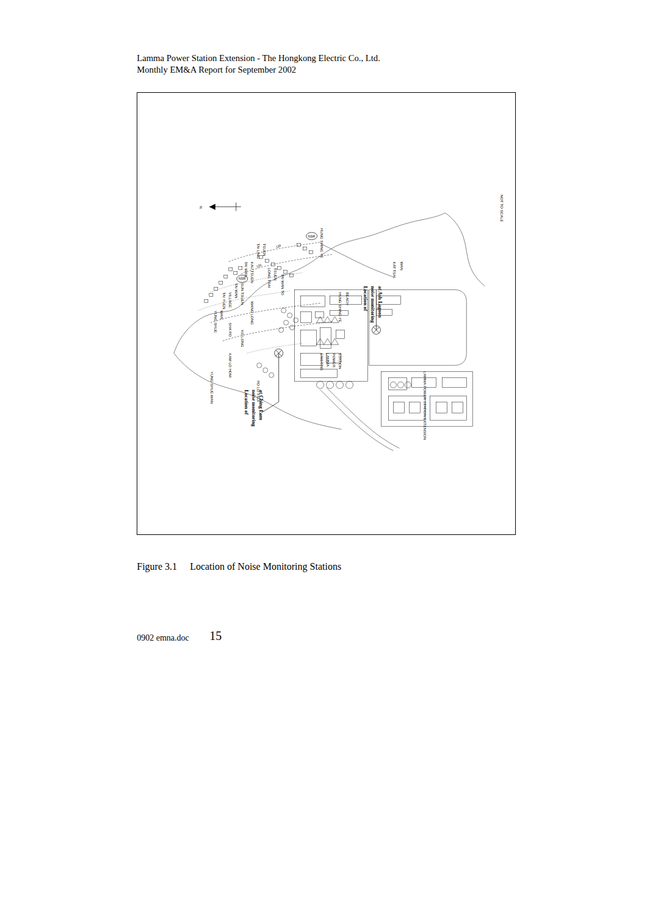Lamma Power Station Extension - The Hongkong Electric Co., Ltd.
Monthly EM&A Report for September 2002
N NOT TO SCALE 120 120 HUNG SHING YE BEACH KAT TSAI WAN YUNG SHUE WAN TAI LING TSUEN TAI WAN KAU TSUEN LONG TSAI TSUEN TAI WAN TO TAI WAN SUN TSUEN TAI YUEN VILLAGE WANG LONG YUNG SHUE WAN SHA PO KO LONG KAM LO HOM PO LO TSUI EXISTING LAMMA POWER STATION LAMMA POWER STATION EXTENSION HUNG SHING YE NSR NSR Location of noise monitoring at Ash Lagoon Location of noise monitoring at Ching Lam
Figure 3.1 Location of Noise Monitoring Stations
0902 emna.doc
15